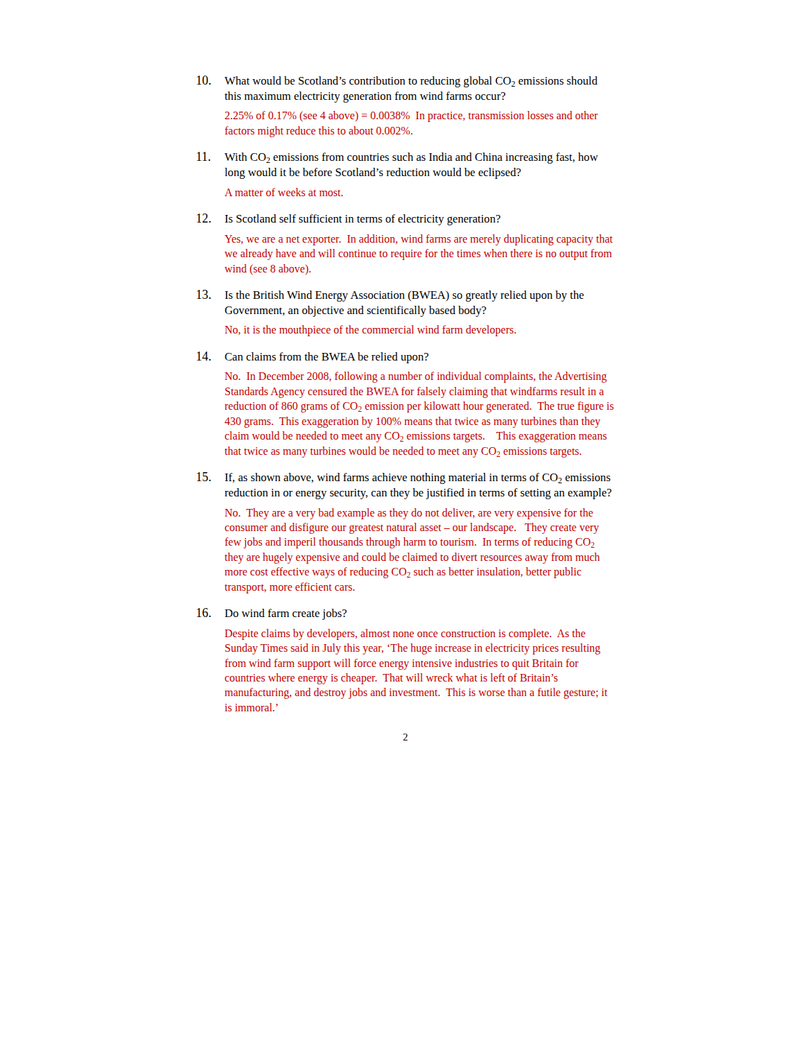What would be Scotland’s contribution to reducing global CO2 emissions should this maximum electricity generation from wind farms occur?
2.25% of 0.17% (see 4 above) = 0.0038% In practice, transmission losses and other factors might reduce this to about 0.002%.
With CO2 emissions from countries such as India and China increasing fast, how long would it be before Scotland’s reduction would be eclipsed?
A matter of weeks at most.
Is Scotland self sufficient in terms of electricity generation?
Yes, we are a net exporter. In addition, wind farms are merely duplicating capacity that we already have and will continue to require for the times when there is no output from wind (see 8 above).
Is the British Wind Energy Association (BWEA) so greatly relied upon by the Government, an objective and scientifically based body?
No, it is the mouthpiece of the commercial wind farm developers.
Can claims from the BWEA be relied upon?
No. In December 2008, following a number of individual complaints, the Advertising Standards Agency censured the BWEA for falsely claiming that windfarms result in a reduction of 860 grams of CO2 emission per kilowatt hour generated. The true figure is 430 grams. This exaggeration by 100% means that twice as many turbines than they claim would be needed to meet any CO2 emissions targets. This exaggeration means that twice as many turbines would be needed to meet any CO2 emissions targets.
If, as shown above, wind farms achieve nothing material in terms of CO2 emissions reduction in or energy security, can they be justified in terms of setting an example?
No. They are a very bad example as they do not deliver, are very expensive for the consumer and disfigure our greatest natural asset – our landscape. They create very few jobs and imperil thousands through harm to tourism. In terms of reducing CO2 they are hugely expensive and could be claimed to divert resources away from much more cost effective ways of reducing CO2 such as better insulation, better public transport, more efficient cars.
Do wind farm create jobs?
Despite claims by developers, almost none once construction is complete. As the Sunday Times said in July this year, ‘The huge increase in electricity prices resulting from wind farm support will force energy intensive industries to quit Britain for countries where energy is cheaper. That will wreck what is left of Britain’s manufacturing, and destroy jobs and investment. This is worse than a futile gesture; it is immoral.’
2